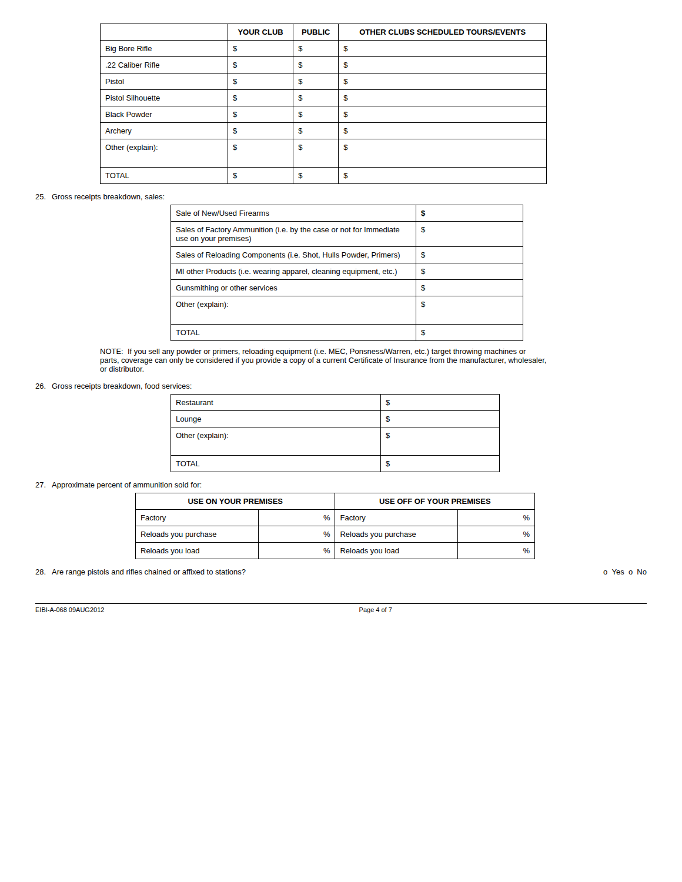| | YOUR CLUB | PUBLIC | OTHER CLUBS SCHEDULED TOURS/EVENTS |
| --- | --- | --- | --- |
| Big Bore Rifle | $ | $ | $ |
| .22 Caliber Rifle | $ | $ | $ |
| Pistol | $ | $ | $ |
| Pistol Silhouette | $ | $ | $ |
| Black Powder | $ | $ | $ |
| Archery | $ | $ | $ |
| Other (explain): | $ | $ | $ |
| TOTAL | $ | $ | $ |
25. Gross receipts breakdown, sales:
| Sale of New/Used Firearms | $ |
| Sales of Factory Ammunition (i.e. by the case or not for Immediate use on your premises) | $ |
| Sales of Reloading Components (i.e. Shot, Hulls Powder, Primers) | $ |
| MI other Products (i.e. wearing apparel, cleaning equipment, etc.) | $ |
| Gunsmithing or other services | $ |
| Other (explain): | $ |
| TOTAL | $ |
NOTE: If you sell any powder or primers, reloading equipment (i.e. MEC, Ponsness/Warren, etc.) target throwing machines or parts, coverage can only be considered if you provide a copy of a current Certificate of Insurance from the manufacturer, wholesaler, or distributor.
26. Gross receipts breakdown, food services:
| Restaurant | $ |
| Lounge | $ |
| Other (explain): | $ |
| TOTAL | $ |
27. Approximate percent of ammunition sold for:
| USE ON YOUR PREMISES | USE OFF OF YOUR PREMISES |
| --- | --- |
| Factory | % | Factory | % |
| Reloads you purchase | % | Reloads you purchase | % |
| Reloads you load | % | Reloads you load | % |
28. Are range pistols and rifles chained or affixed to stations? o Yes o No
EIBI-A-068 09AUG2012 Page 4 of 7